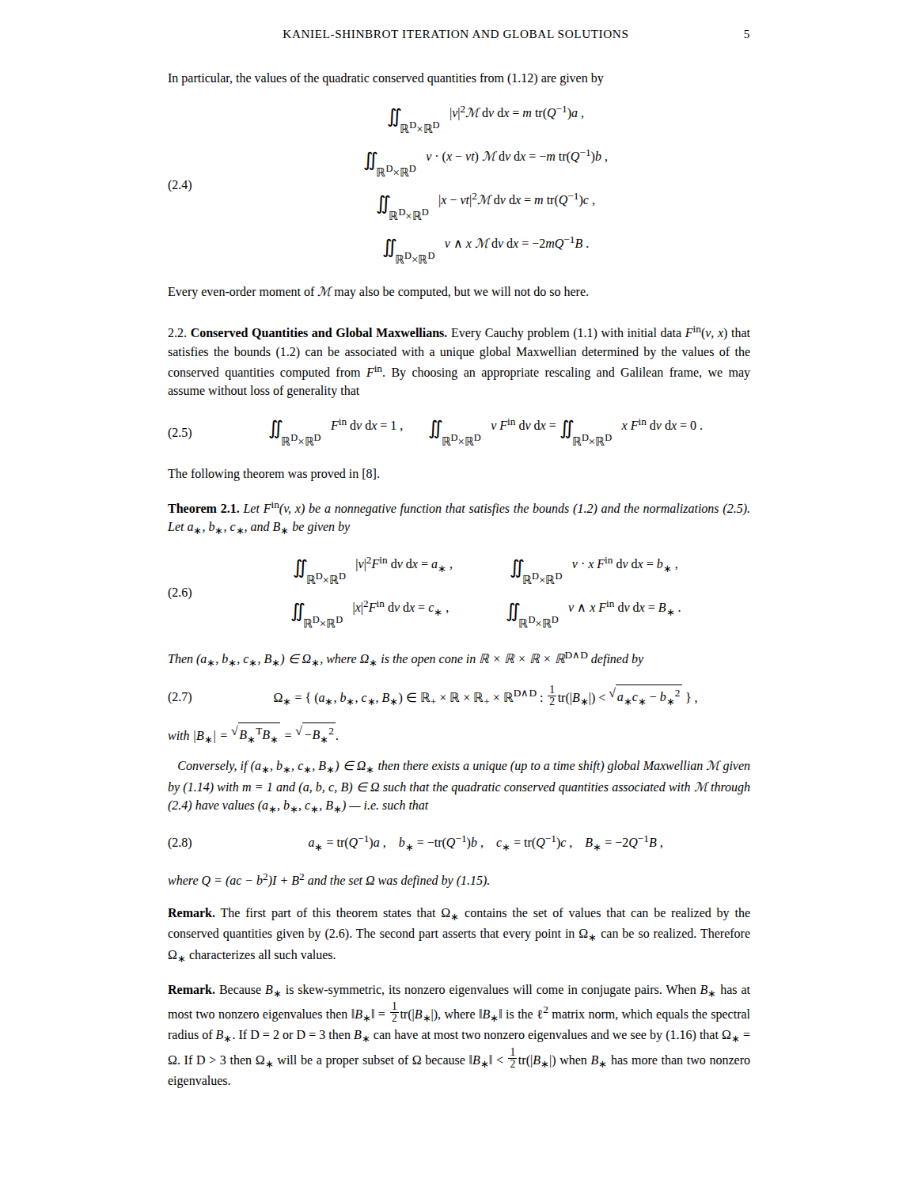KANIEL-SHINBROT ITERATION AND GLOBAL SOLUTIONS 5
In particular, the values of the quadratic conserved quantities from (1.12) are given by
(2.4)
∬ℝD×ℝD |v|2ℳ dv dx = m tr(Q−1)a ,
∬ℝD×ℝD v · (x − vt) ℳ dv dx = −m tr(Q−1)b ,
∬ℝD×ℝD |x − vt|2ℳ dv dx = m tr(Q−1)c ,
∬ℝD×ℝD v ∧ x ℳ dv dx = −2mQ−1B .
Every even-order moment of ℳ may also be computed, but we will not do so here.
2.2. Conserved Quantities and Global Maxwellians. Every Cauchy problem (1.1) with initial data Fin(v, x) that satisfies the bounds (1.2) can be associated with a unique global Maxwellian determined by the values of the conserved quantities computed from Fin. By choosing an appropriate rescaling and Galilean frame, we may assume without loss of generality that
(2.5)
∬ℝD×ℝD Fin dv dx = 1 , ∬ℝD×ℝD v Fin dv dx = ∬ℝD×ℝD x Fin dv dx = 0 .
The following theorem was proved in [8].
Theorem 2.1. Let Fin(v, x) be a nonnegative function that satisfies the bounds (1.2) and the normalizations (2.5). Let a∗, b∗, c∗, and B∗ be given by
(2.6)
∬ℝD×ℝD |v|2Fin dv dx = a∗ , ∬ℝD×ℝD v · x Fin dv dx = b∗ ,
∬ℝD×ℝD |x|2Fin dv dx = c∗ , ∬ℝD×ℝD v ∧ x Fin dv dx = B∗ .
Then (a∗, b∗, c∗, B∗) ∈ Ω∗, where Ω∗ is the open cone in ℝ × ℝ × ℝ × ℝD∧D defined by
(2.7)
Ω∗ = { (a∗, b∗, c∗, B∗) ∈ ℝ+ × ℝ × ℝ+ × ℝD∧D : 12 tr(|B∗|) < a∗c∗ − b∗2 } ,
with |B∗| = B∗TB∗ = −B∗2.
Conversely, if (a∗, b∗, c∗, B∗) ∈ Ω∗ then there exists a unique (up to a time shift) global Maxwellian ℳ given by (1.14) with m = 1 and (a, b, c, B) ∈ Ω such that the quadratic conserved quantities associated with ℳ through (2.4) have values (a∗, b∗, c∗, B∗) — i.e. such that
(2.8)
a∗ = tr(Q−1)a , b∗ = −tr(Q−1)b , c∗ = tr(Q−1)c , B∗ = −2Q−1B ,
where Q = (ac − b2)I + B2 and the set Ω was defined by (1.15).
Remark. The first part of this theorem states that Ω∗ contains the set of values that can be realized by the conserved quantities given by (2.6). The second part asserts that every point in Ω∗ can be so realized. Therefore Ω∗ characterizes all such values.
Remark. Because B∗ is skew-symmetric, its nonzero eigenvalues will come in conjugate pairs. When B∗ has at most two nonzero eigenvalues then ‖B∗‖ = 12 tr(|B∗|), where ‖B∗‖ is the ℓ2 matrix norm, which equals the spectral radius of B∗. If D = 2 or D = 3 then B∗ can have at most two nonzero eigenvalues and we see by (1.16) that Ω∗ = Ω. If D > 3 then Ω∗ will be a proper subset of Ω because ‖B∗‖ < 12 tr(|B∗|) when B∗ has more than two nonzero eigenvalues.